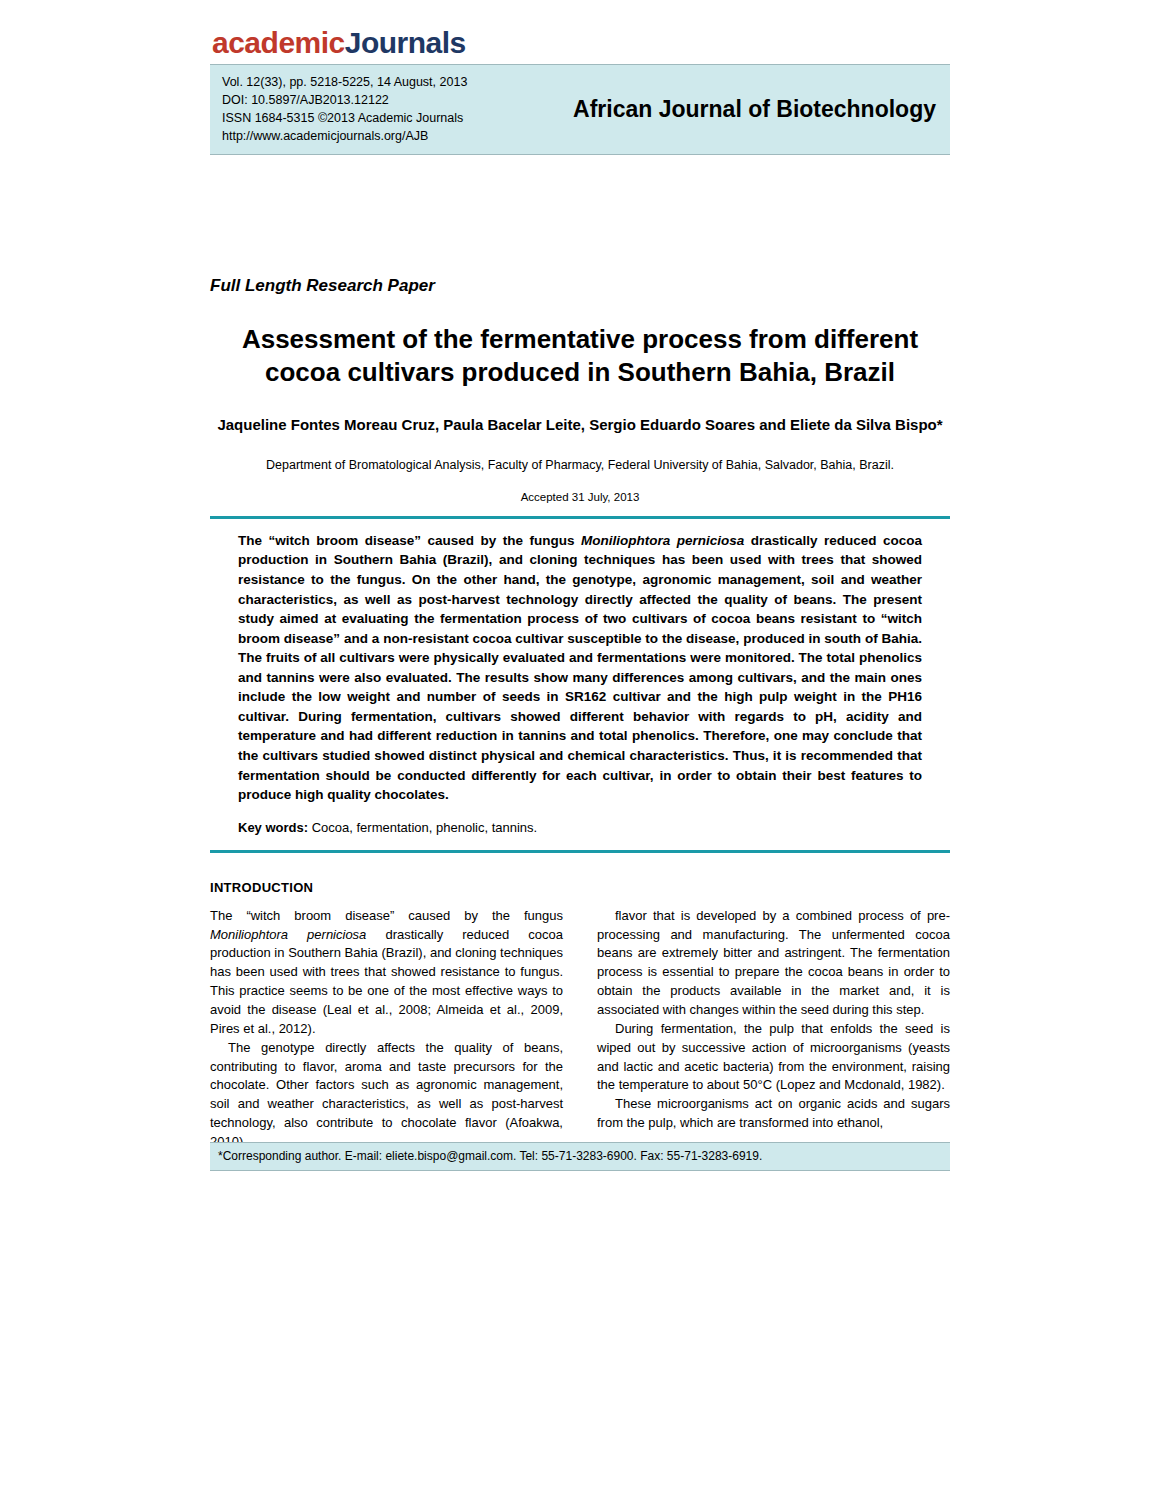academic Journals
Vol. 12(33), pp. 5218-5225, 14 August, 2013
DOI: 10.5897/AJB2013.12122
ISSN 1684-5315 ©2013 Academic Journals
http://www.academicjournals.org/AJB
African Journal of Biotechnology
Full Length Research Paper
Assessment of the fermentative process from different cocoa cultivars produced in Southern Bahia, Brazil
Jaqueline Fontes Moreau Cruz, Paula Bacelar Leite, Sergio Eduardo Soares and Eliete da Silva Bispo*
Department of Bromatological Analysis, Faculty of Pharmacy, Federal University of Bahia, Salvador, Bahia, Brazil.
Accepted 31 July, 2013
The “witch broom disease” caused by the fungus Moniliophtora perniciosa drastically reduced cocoa production in Southern Bahia (Brazil), and cloning techniques has been used with trees that showed resistance to the fungus. On the other hand, the genotype, agronomic management, soil and weather characteristics, as well as post-harvest technology directly affected the quality of beans. The present study aimed at evaluating the fermentation process of two cultivars of cocoa beans resistant to “witch broom disease” and a non-resistant cocoa cultivar susceptible to the disease, produced in south of Bahia. The fruits of all cultivars were physically evaluated and fermentations were monitored. The total phenolics and tannins were also evaluated. The results show many differences among cultivars, and the main ones include the low weight and number of seeds in SR162 cultivar and the high pulp weight in the PH16 cultivar. During fermentation, cultivars showed different behavior with regards to pH, acidity and temperature and had different reduction in tannins and total phenolics. Therefore, one may conclude that the cultivars studied showed distinct physical and chemical characteristics. Thus, it is recommended that fermentation should be conducted differently for each cultivar, in order to obtain their best features to produce high quality chocolates.
Key words: Cocoa, fermentation, phenolic, tannins.
INTRODUCTION
The “witch broom disease” caused by the fungus Moniliophtora perniciosa drastically reduced cocoa production in Southern Bahia (Brazil), and cloning techniques has been used with trees that showed resistance to fungus. This practice seems to be one of the most effective ways to avoid the disease (Leal et al., 2008; Almeida et al., 2009, Pires et al., 2012).
The genotype directly affects the quality of beans, contributing to flavor, aroma and taste precursors for the chocolate. Other factors such as agronomic management, soil and weather characteristics, as well as post-harvest technology, also contribute to chocolate flavor (Afoakwa, 2010).
The main reason for huge cocoa demand is related to
flavor that is developed by a combined process of pre-processing and manufacturing. The unfermented cocoa beans are extremely bitter and astringent. The fermentation process is essential to prepare the cocoa beans in order to obtain the products available in the market and, it is associated with changes within the seed during this step.
During fermentation, the pulp that enfolds the seed is wiped out by successive action of microorganisms (yeasts and lactic and acetic bacteria) from the environment, raising the temperature to about 50°C (Lopez and Mcdonald, 1982).
These microorganisms act on organic acids and sugars from the pulp, which are transformed into ethanol,
*Corresponding author. E-mail: eliete.bispo@gmail.com. Tel: 55-71-3283-6900. Fax: 55-71-3283-6919.